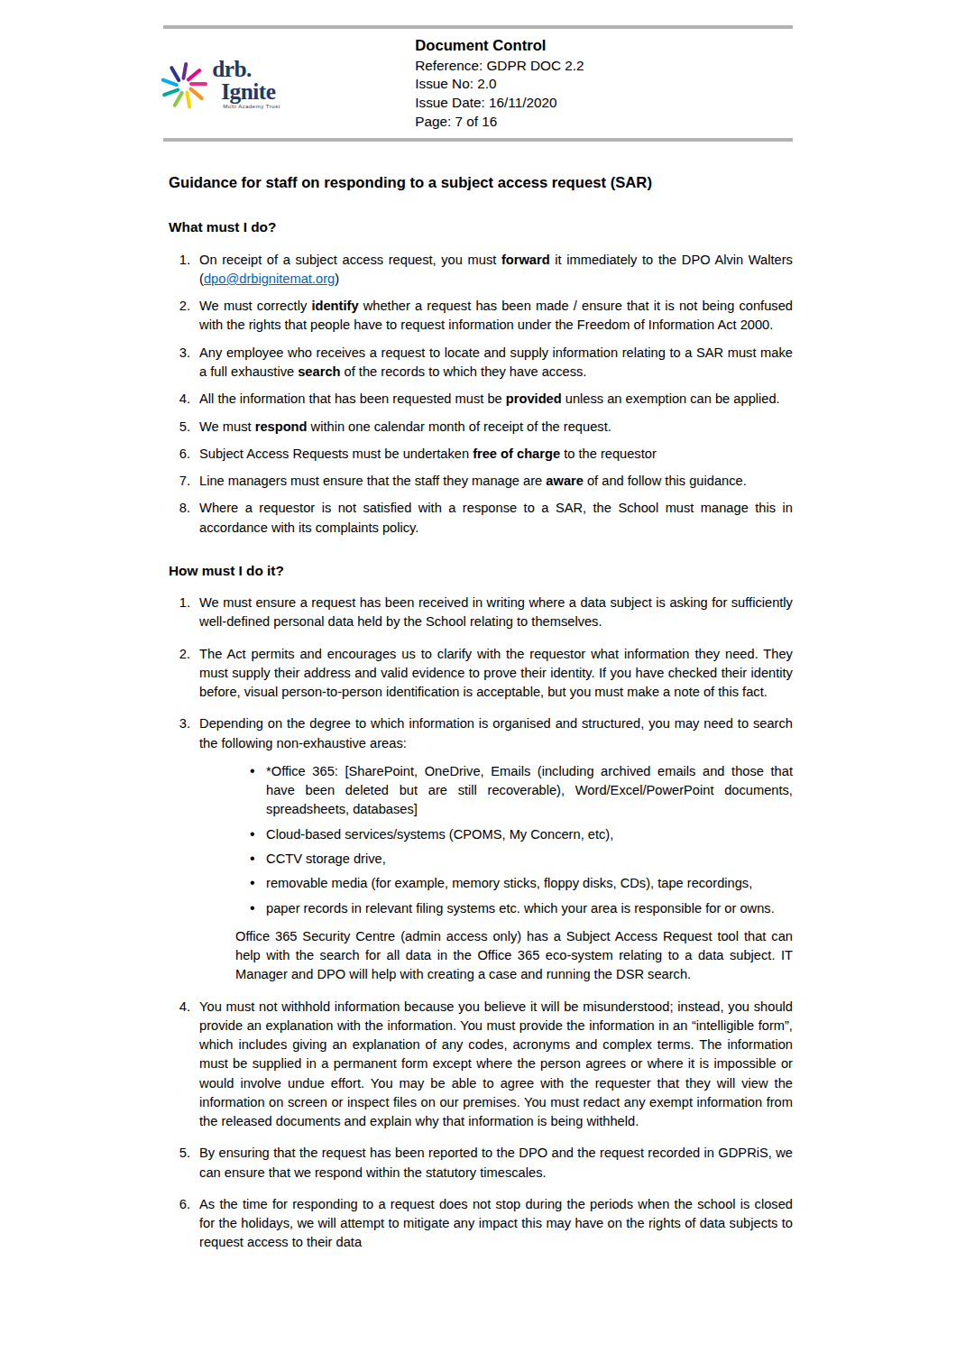| drb. Ignite Multi Academy Trust | Document Control Reference: GDPR DOC 2.2 Issue No: 2.0 Issue Date: 16/11/2020 Page: 7 of 16 |
Guidance for staff on responding to a subject access request (SAR)
What must I do?
On receipt of a subject access request, you must forward it immediately to the DPO Alvin Walters (dpo@drbignitemat.org)
We must correctly identify whether a request has been made / ensure that it is not being confused with the rights that people have to request information under the Freedom of Information Act 2000.
Any employee who receives a request to locate and supply information relating to a SAR must make a full exhaustive search of the records to which they have access.
All the information that has been requested must be provided unless an exemption can be applied.
We must respond within one calendar month of receipt of the request.
Subject Access Requests must be undertaken free of charge to the requestor
Line managers must ensure that the staff they manage are aware of and follow this guidance.
Where a requestor is not satisfied with a response to a SAR, the School must manage this in accordance with its complaints policy.
How must I do it?
We must ensure a request has been received in writing where a data subject is asking for sufficiently well-defined personal data held by the School relating to themselves.
The Act permits and encourages us to clarify with the requestor what information they need. They must supply their address and valid evidence to prove their identity. If you have checked their identity before, visual person-to-person identification is acceptable, but you must make a note of this fact.
Depending on the degree to which information is organised and structured, you may need to search the following non-exhaustive areas:
*Office 365: [SharePoint, OneDrive, Emails (including archived emails and those that have been deleted but are still recoverable), Word/Excel/PowerPoint documents, spreadsheets, databases]
Cloud-based services/systems (CPOMS, My Concern, etc),
CCTV storage drive,
removable media (for example, memory sticks, floppy disks, CDs), tape recordings,
paper records in relevant filing systems etc. which your area is responsible for or owns.
Office 365 Security Centre (admin access only) has a Subject Access Request tool that can help with the search for all data in the Office 365 eco-system relating to a data subject. IT Manager and DPO will help with creating a case and running the DSR search.
You must not withhold information because you believe it will be misunderstood; instead, you should provide an explanation with the information. You must provide the information in an “intelligible form”, which includes giving an explanation of any codes, acronyms and complex terms. The information must be supplied in a permanent form except where the person agrees or where it is impossible or would involve undue effort. You may be able to agree with the requester that they will view the information on screen or inspect files on our premises. You must redact any exempt information from the released documents and explain why that information is being withheld.
By ensuring that the request has been reported to the DPO and the request recorded in GDPRiS, we can ensure that we respond within the statutory timescales.
As the time for responding to a request does not stop during the periods when the school is closed for the holidays, we will attempt to mitigate any impact this may have on the rights of data subjects to request access to their data